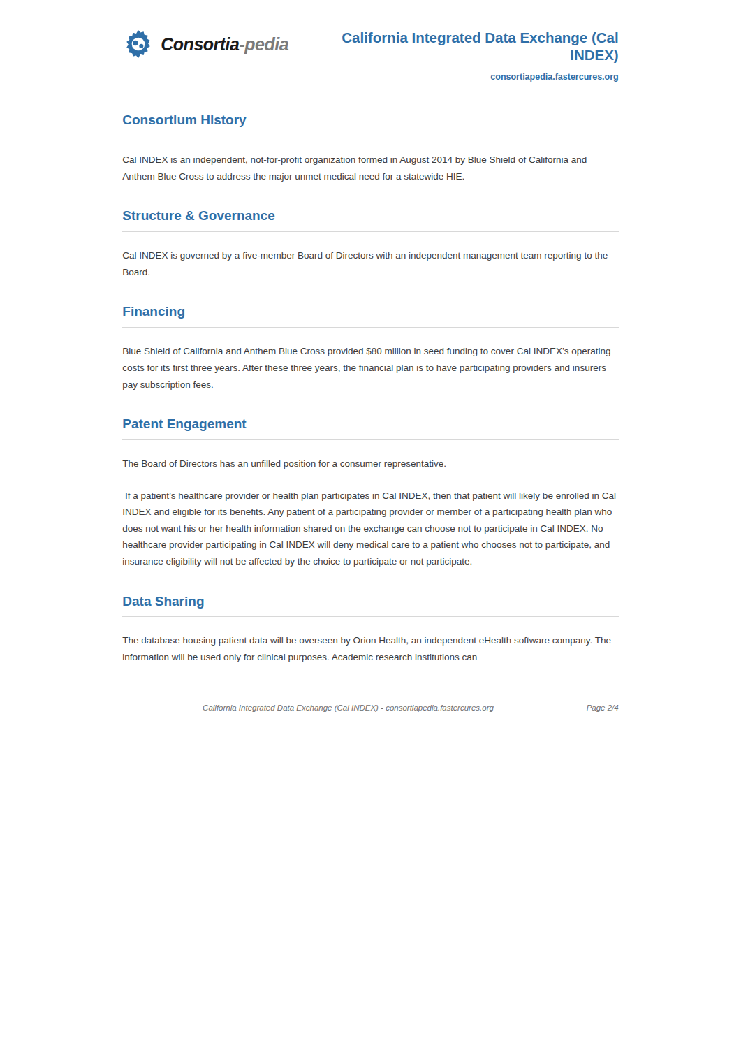Consortia-pedia
California Integrated Data Exchange (Cal INDEX)
consortiapedia.fastercures.org
Consortium History
Cal INDEX is an independent, not-for-profit organization formed in August 2014 by Blue Shield of California and Anthem Blue Cross to address the major unmet medical need for a statewide HIE.
Structure & Governance
Cal INDEX is governed by a five-member Board of Directors with an independent management team reporting to the Board.
Financing
Blue Shield of California and Anthem Blue Cross provided $80 million in seed funding to cover Cal INDEX’s operating costs for its first three years. After these three years, the financial plan is to have participating providers and insurers pay subscription fees.
Patent Engagement
The Board of Directors has an unfilled position for a consumer representative.
If a patient’s healthcare provider or health plan participates in Cal INDEX, then that patient will likely be enrolled in Cal INDEX and eligible for its benefits. Any patient of a participating provider or member of a participating health plan who does not want his or her health information shared on the exchange can choose not to participate in Cal INDEX. No healthcare provider participating in Cal INDEX will deny medical care to a patient who chooses not to participate, and insurance eligibility will not be affected by the choice to participate or not participate.
Data Sharing
The database housing patient data will be overseen by Orion Health, an independent eHealth software company. The information will be used only for clinical purposes. Academic research institutions can
California Integrated Data Exchange (Cal INDEX) - consortiapedia.fastercures.org
Page 2/4